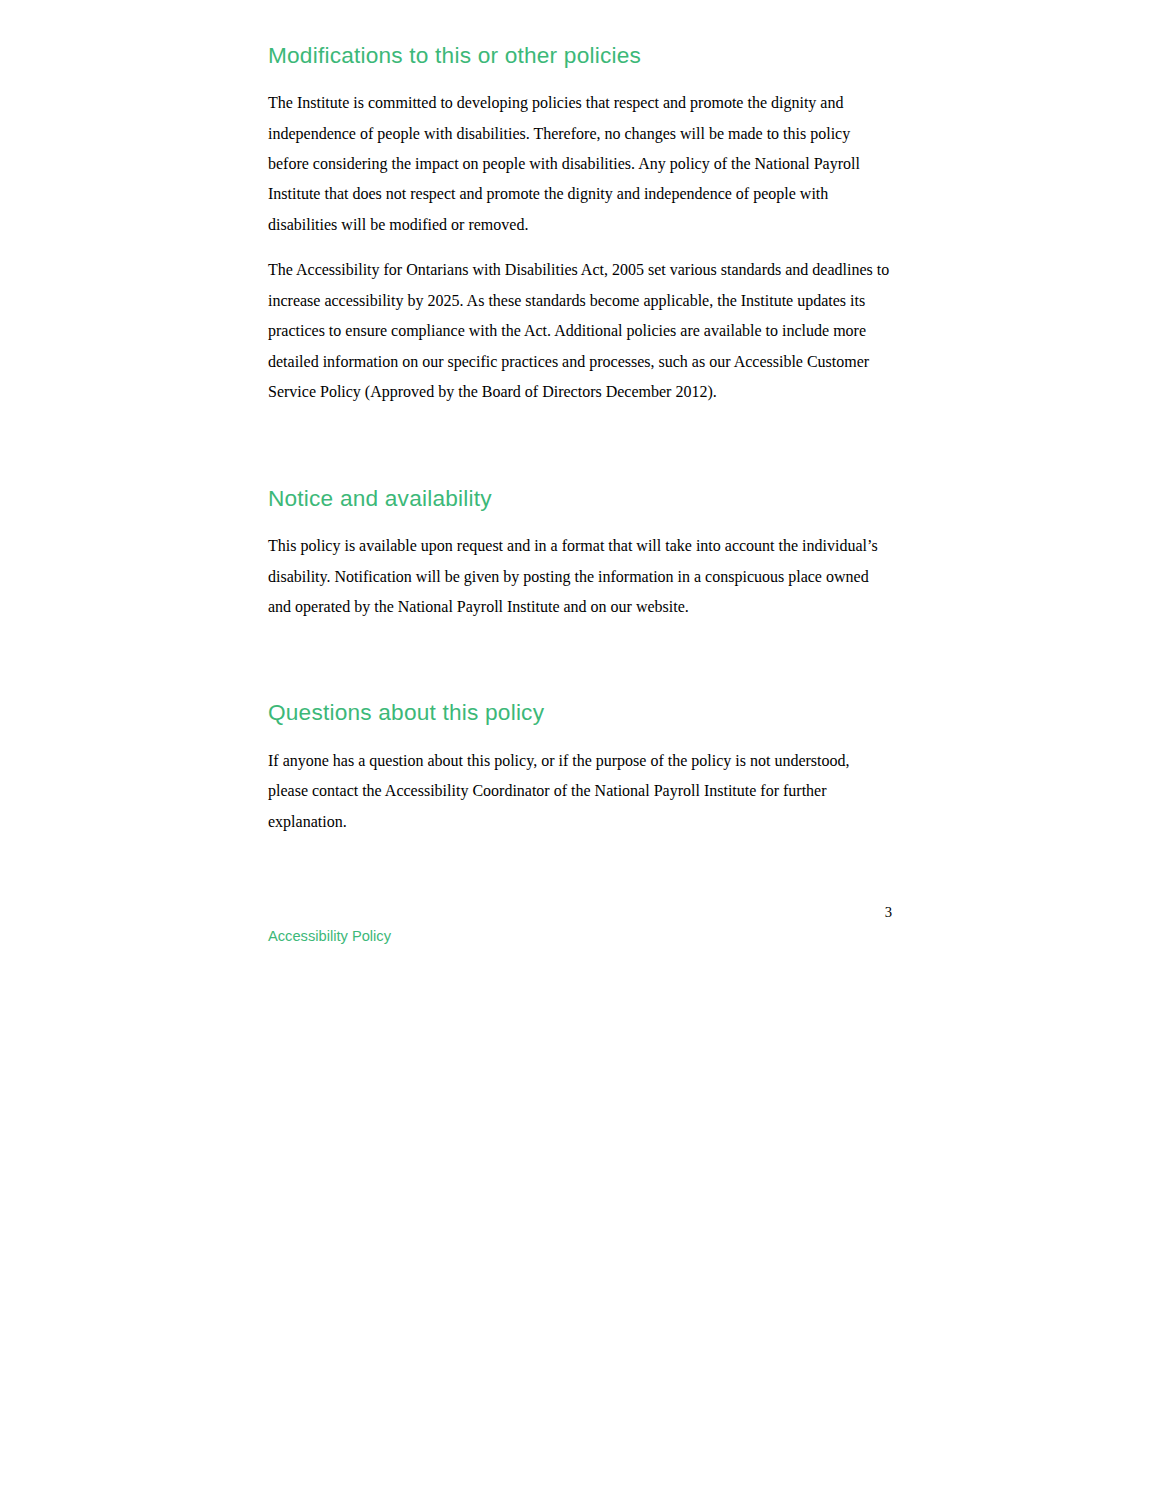Modifications to this or other policies
The Institute is committed to developing policies that respect and promote the dignity and independence of people with disabilities. Therefore, no changes will be made to this policy before considering the impact on people with disabilities. Any policy of the National Payroll Institute that does not respect and promote the dignity and independence of people with disabilities will be modified or removed.
The Accessibility for Ontarians with Disabilities Act, 2005 set various standards and deadlines to increase accessibility by 2025. As these standards become applicable, the Institute updates its practices to ensure compliance with the Act. Additional policies are available to include more detailed information on our specific practices and processes, such as our Accessible Customer Service Policy (Approved by the Board of Directors December 2012).
Notice and availability
This policy is available upon request and in a format that will take into account the individual’s disability. Notification will be given by posting the information in a conspicuous place owned and operated by the National Payroll Institute and on our website.
Questions about this policy
If anyone has a question about this policy, or if the purpose of the policy is not understood, please contact the Accessibility Coordinator of the National Payroll Institute for further explanation.
3
Accessibility Policy